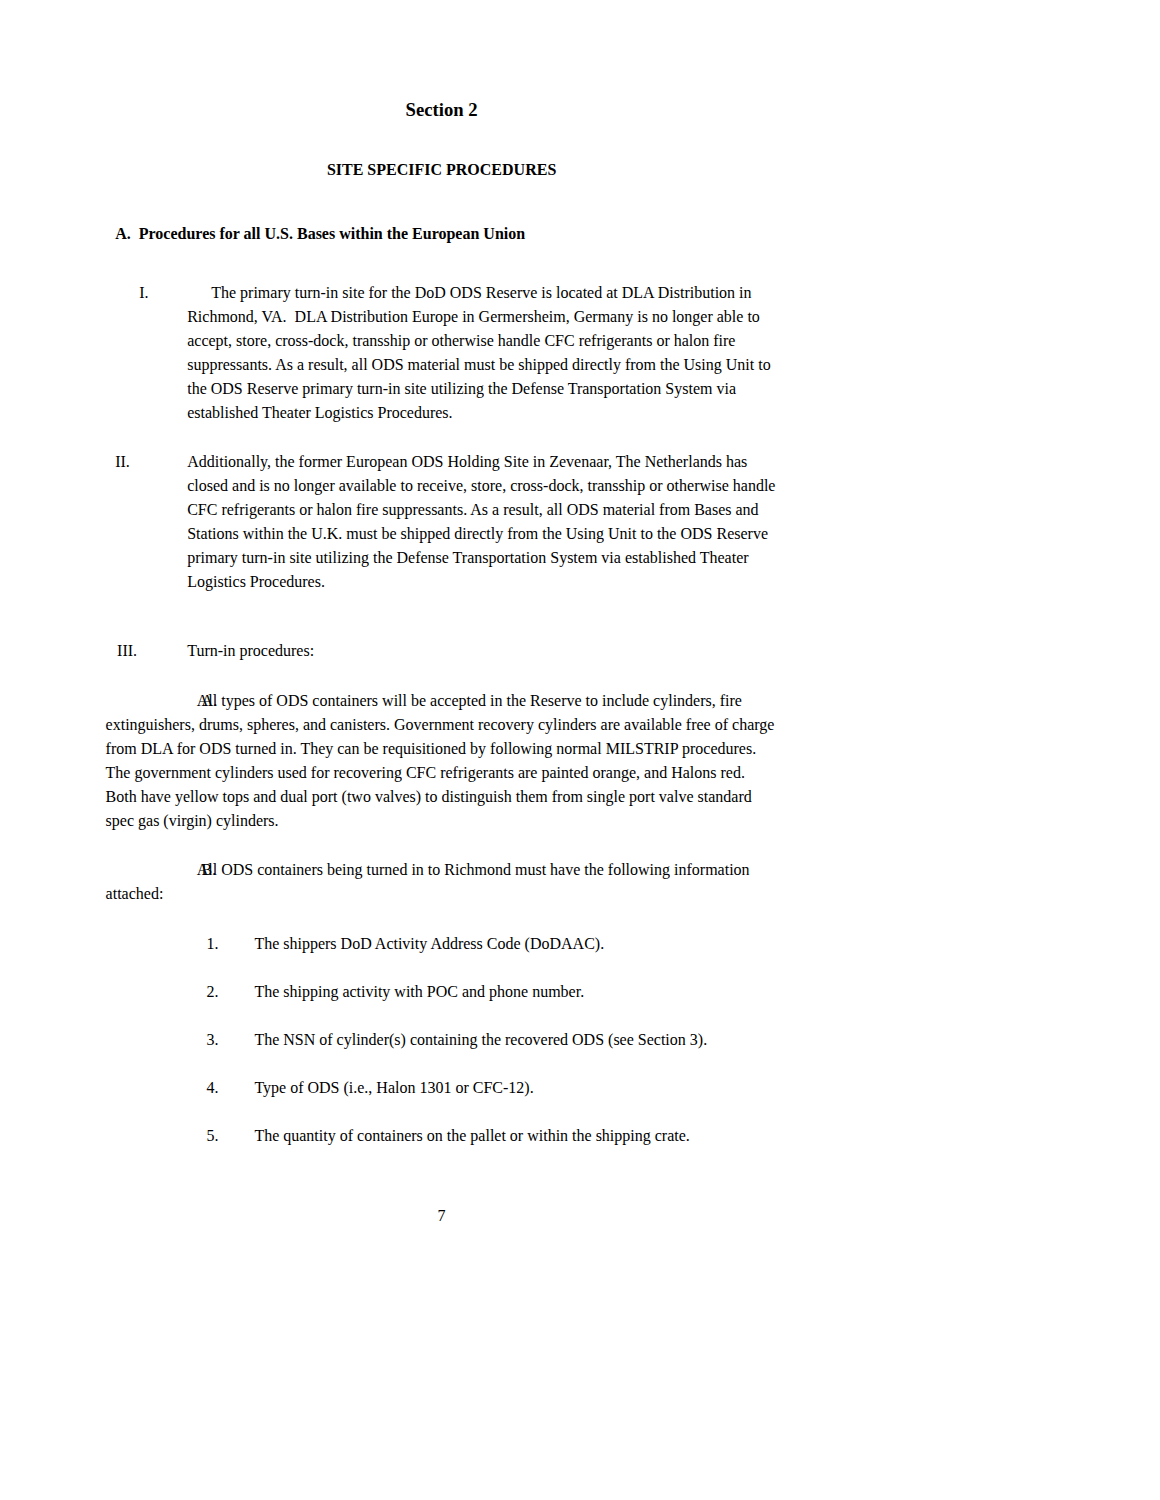Section 2
SITE SPECIFIC PROCEDURES
A. Procedures for all U.S. Bases within the European Union
I. The primary turn-in site for the DoD ODS Reserve is located at DLA Distribution in Richmond, VA. DLA Distribution Europe in Germersheim, Germany is no longer able to accept, store, cross-dock, transship or otherwise handle CFC refrigerants or halon fire suppressants. As a result, all ODS material must be shipped directly from the Using Unit to the ODS Reserve primary turn-in site utilizing the Defense Transportation System via established Theater Logistics Procedures.
II. Additionally, the former European ODS Holding Site in Zevenaar, The Netherlands has closed and is no longer available to receive, store, cross-dock, transship or otherwise handle CFC refrigerants or halon fire suppressants. As a result, all ODS material from Bases and Stations within the U.K. must be shipped directly from the Using Unit to the ODS Reserve primary turn-in site utilizing the Defense Transportation System via established Theater Logistics Procedures.
III. Turn-in procedures:
A. All types of ODS containers will be accepted in the Reserve to include cylinders, fire extinguishers, drums, spheres, and canisters. Government recovery cylinders are available free of charge from DLA for ODS turned in. They can be requisitioned by following normal MILSTRIP procedures. The government cylinders used for recovering CFC refrigerants are painted orange, and Halons red. Both have yellow tops and dual port (two valves) to distinguish them from single port valve standard spec gas (virgin) cylinders.
B. All ODS containers being turned in to Richmond must have the following information attached:
1. The shippers DoD Activity Address Code (DoDAAC).
2. The shipping activity with POC and phone number.
3. The NSN of cylinder(s) containing the recovered ODS (see Section 3).
4. Type of ODS (i.e., Halon 1301 or CFC-12).
5. The quantity of containers on the pallet or within the shipping crate.
7